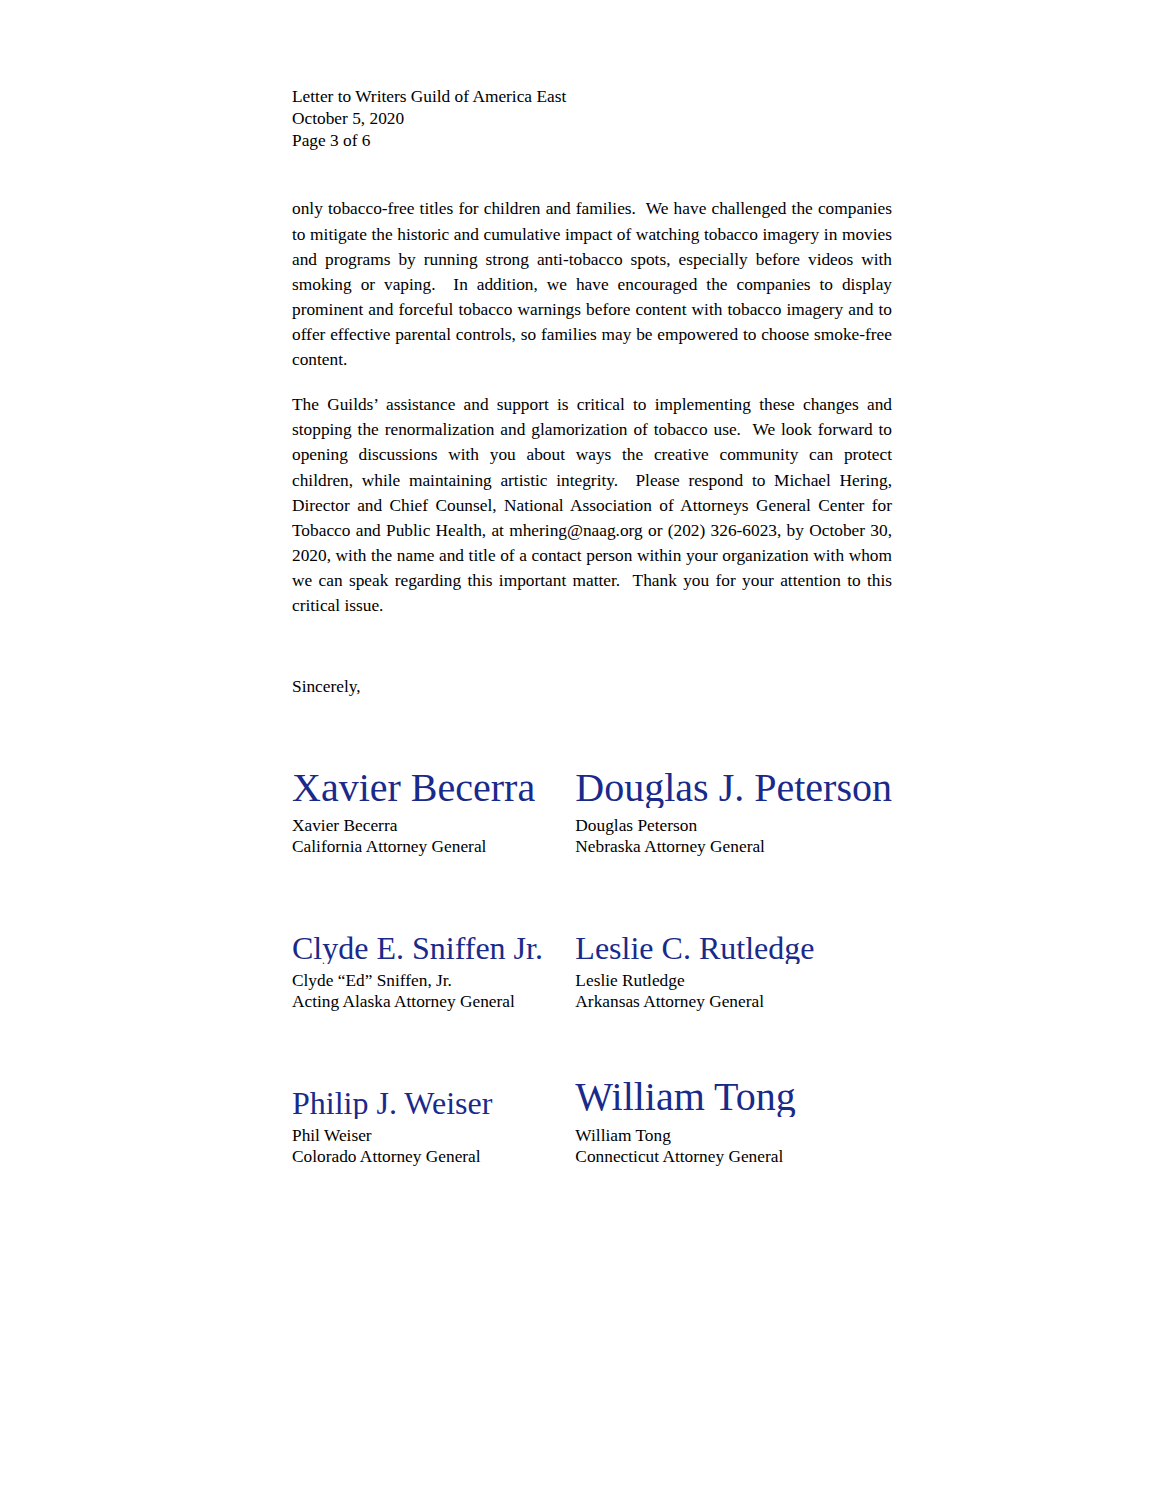Letter to Writers Guild of America East
October 5, 2020
Page 3 of 6
only tobacco-free titles for children and families. We have challenged the companies to mitigate the historic and cumulative impact of watching tobacco imagery in movies and programs by running strong anti-tobacco spots, especially before videos with smoking or vaping. In addition, we have encouraged the companies to display prominent and forceful tobacco warnings before content with tobacco imagery and to offer effective parental controls, so families may be empowered to choose smoke-free content.
The Guilds’ assistance and support is critical to implementing these changes and stopping the renormalization and glamorization of tobacco use. We look forward to opening discussions with you about ways the creative community can protect children, while maintaining artistic integrity. Please respond to Michael Hering, Director and Chief Counsel, National Association of Attorneys General Center for Tobacco and Public Health, at mhering@naag.org or (202) 326-6023, by October 30, 2020, with the name and title of a contact person within your organization with whom we can speak regarding this important matter. Thank you for your attention to this critical issue.
Sincerely,
| Xavier Becerra Xavier Becerra California Attorney General | Douglas J. Peterson Douglas Peterson Nebraska Attorney General |
| Clyde E. Sniffen Jr. Clyde “Ed” Sniffen, Jr. Acting Alaska Attorney General | Leslie C. Rutledge Leslie Rutledge Arkansas Attorney General |
| Philip J. Weiser Phil Weiser Colorado Attorney General | William Tong William Tong Connecticut Attorney General |